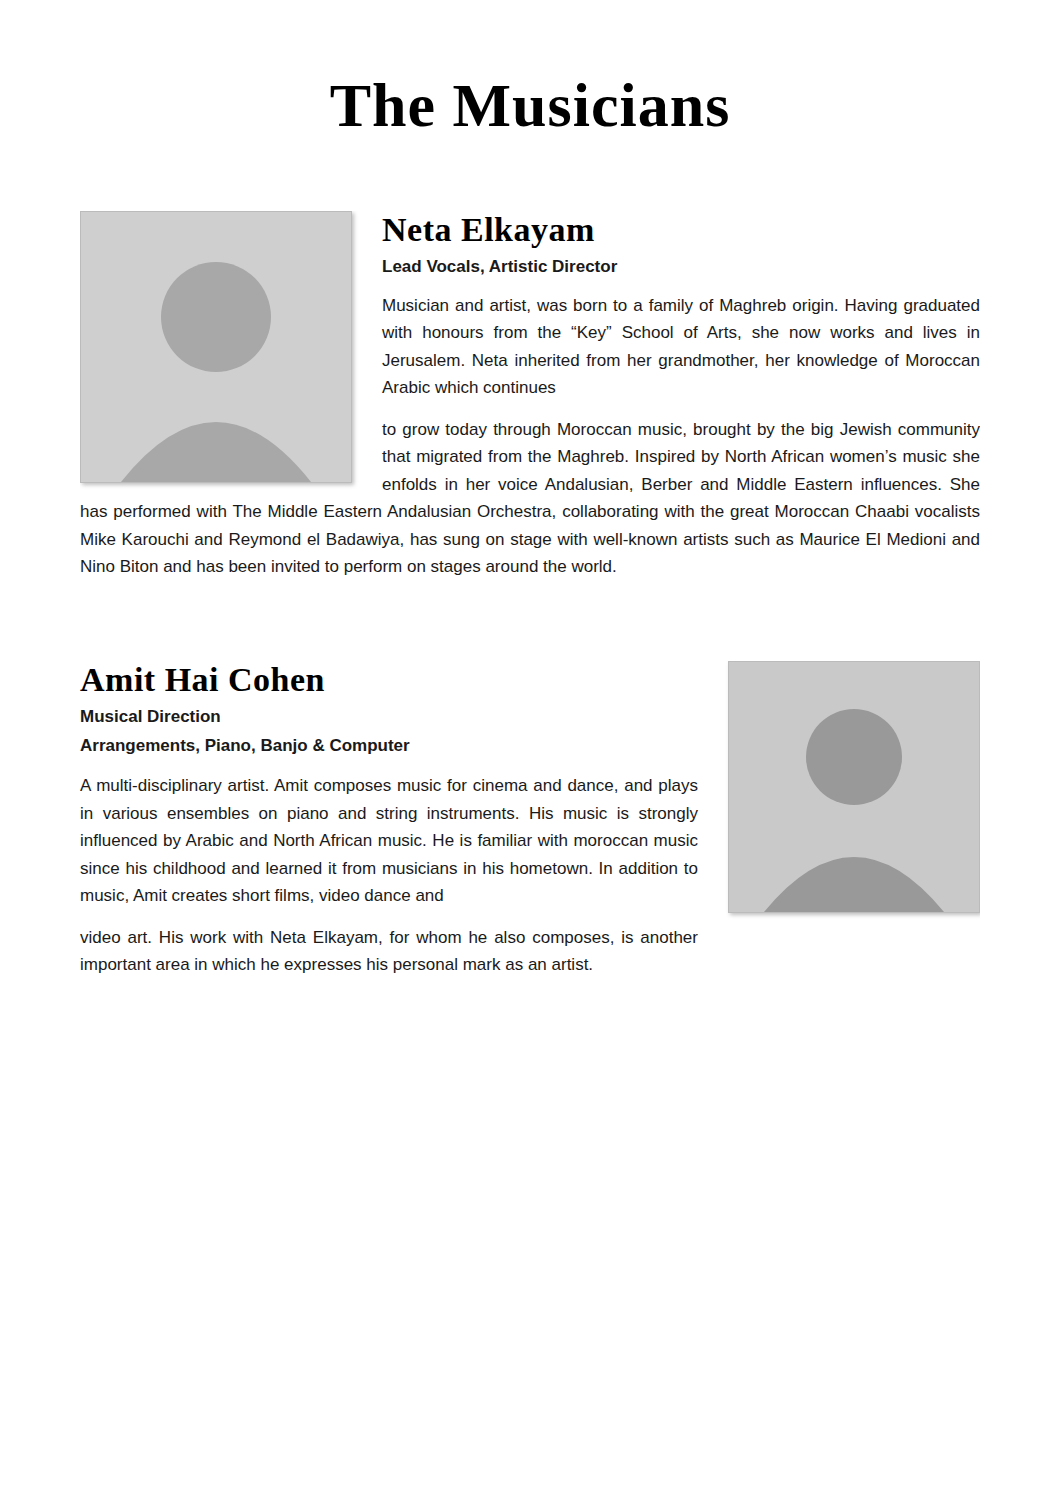The Musicians
Neta Elkayam
Lead Vocals, Artistic Director
Musician and artist, was born to a family of Maghreb origin. Having graduated with honours from the “Key” School of Arts, she now works and lives in Jerusalem. Neta inherited from her grandmother, her knowl­edge of Moroccan Arabic which continues
to grow today through Moroccan music, brought by the big Jewish community that migrated from the Maghreb. Inspired by North African women’s music she enfolds in her voice Andalusian, Berber and Middle Eastern influences. She has performed with The Middle Eastern Andalusian Orchestra, collaborating with the great Moroc­can Chaabi vocalists Mike Karouchi and Reymond el Badawiya, has sung on stage with well-known artists such as Maurice El Medioni and Nino Biton and has been invited to perform on stages around the world.
Amit Hai Cohen
Musical Direction
Arrangements, Piano, Banjo & Computer
A multi-disciplinary artist. Amit composes music for cinema and dance, and plays in various ensembles on piano and string instruments. His music is strongly influenced by Arabic and North African music. He is familiar with moroccan music since his childhood and learned it from musicians in his hometown. In addition to music, Amit creates short films, video dance and
video art. His work with Neta Elkayam, for whom he also composes, is another important area in which he expresses his personal mark as an artist.